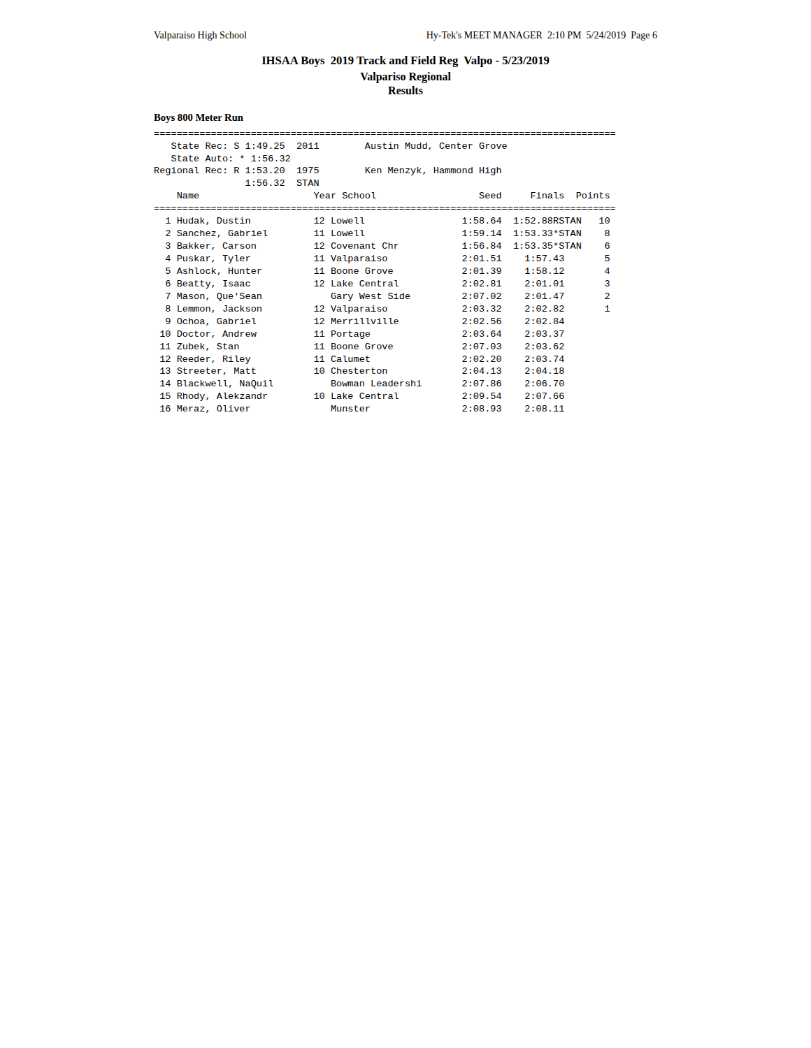Valparaiso High School
Hy-Tek's MEET MANAGER 2:10 PM 5/24/2019 Page 6
IHSAA Boys 2019 Track and Field Reg Valpo - 5/23/2019
Valpariso Regional
Results
Boys 800 Meter Run
=================================================================================
   State Rec: S 1:49.25  2011        Austin Mudd, Center Grove
   State Auto: * 1:56.32
Regional Rec: R 1:53.20  1975        Ken Menzyk, Hammond High
                1:56.32  STAN
    Name                    Year School                  Seed     Finals  Points
=================================================================================
  1 Hudak, Dustin           12 Lowell                 1:58.64  1:52.88RSTAN   10
  2 Sanchez, Gabriel        11 Lowell                 1:59.14  1:53.33*STAN    8
  3 Bakker, Carson          12 Covenant Chr           1:56.84  1:53.35*STAN    6
  4 Puskar, Tyler           11 Valparaiso             2:01.51    1:57.43       5
  5 Ashlock, Hunter         11 Boone Grove            2:01.39    1:58.12       4
  6 Beatty, Isaac           12 Lake Central           2:02.81    2:01.01       3
  7 Mason, Que'Sean            Gary West Side         2:07.02    2:01.47       2
  8 Lemmon, Jackson         12 Valparaiso             2:03.32    2:02.82       1
  9 Ochoa, Gabriel          12 Merrillville           2:02.56    2:02.84
 10 Doctor, Andrew          11 Portage                2:03.64    2:03.37
 11 Zubek, Stan             11 Boone Grove            2:07.03    2:03.62
 12 Reeder, Riley           11 Calumet                2:02.20    2:03.74
 13 Streeter, Matt          10 Chesterton             2:04.13    2:04.18
 14 Blackwell, NaQuil          Bowman Leadershi       2:07.86    2:06.70
 15 Rhody, Alekzandr        10 Lake Central           2:09.54    2:07.66
 16 Meraz, Oliver              Munster                2:08.93    2:08.11